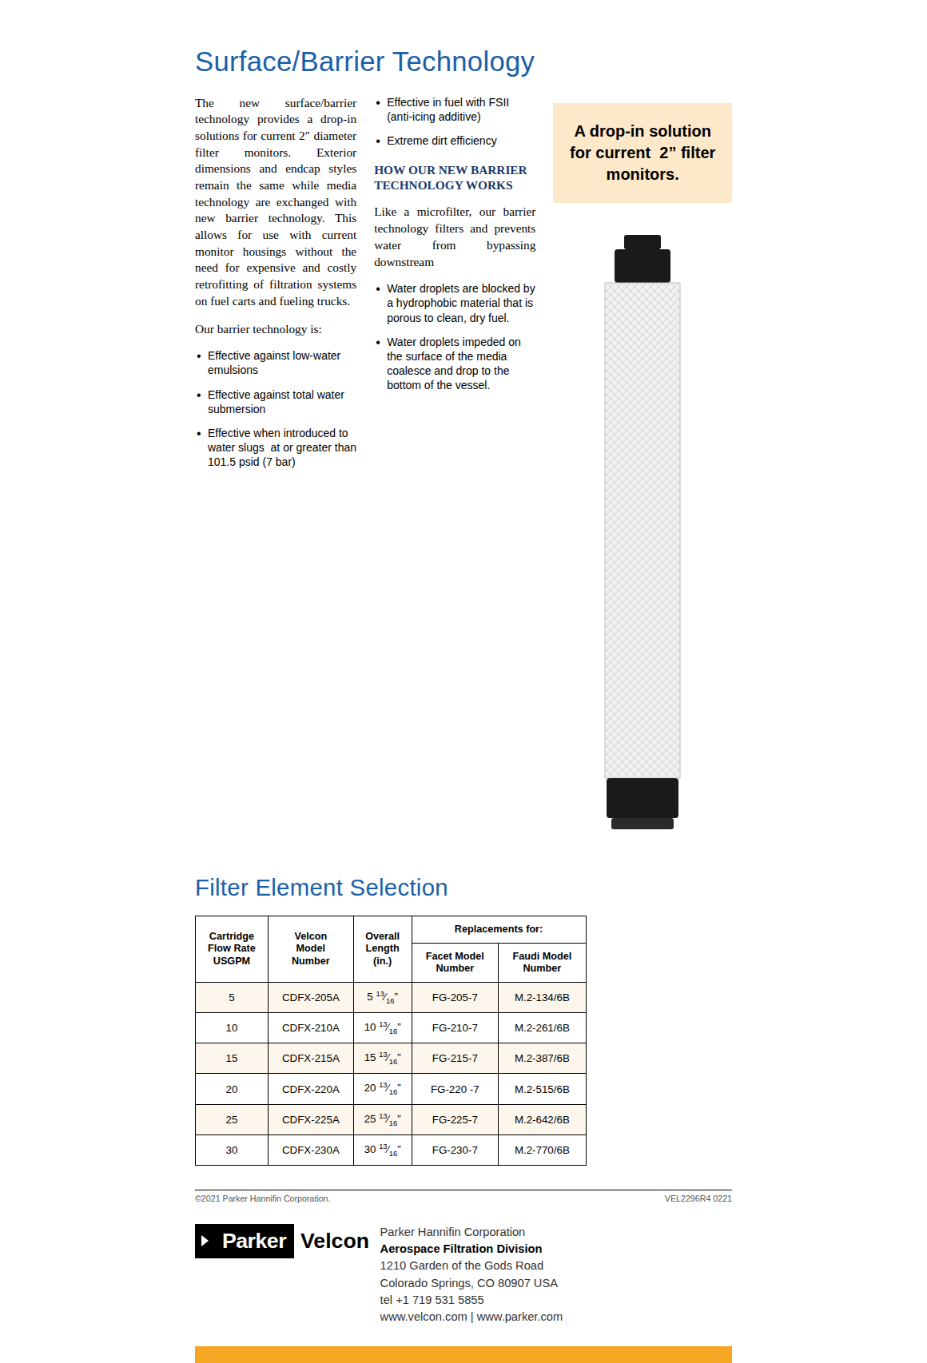Surface/Barrier Technology
The new surface/barrier technology provides a drop-in solutions for current 2″ diameter filter monitors. Exterior dimensions and endcap styles remain the same while media technology are exchanged with new barrier technology. This allows for use with current monitor housings without the need for expensive and costly retrofitting of filtration systems on fuel carts and fueling trucks.
Our barrier technology is:
Effective against low-water emulsions
Effective against total water submersion
Effective when introduced to water slugs at or greater than 101.5 psid (7 bar)
Effective in fuel with FSII (anti-icing additive)
Extreme dirt efficiency
HOW OUR NEW BARRIER TECHNOLOGY WORKS
Like a microfilter, our barrier technology filters and prevents water from bypassing downstream
Water droplets are blocked by a hydrophobic material that is porous to clean, dry fuel.
Water droplets impeded on the surface of the media coalesce and drop to the bottom of the vessel.
A drop-in solution for current 2” filter monitors.
Filter Element Selection
| Cartridge Flow Rate USGPM | Velcon Model Number | Overall Length (in.) | Replacements for: |
| --- | --- | --- | --- |
| Facet Model Number | Faudi Model Number |
| 5 | CDFX-205A | 5 13 ⁄ 16 ” | FG-205-7 | M.2-134/6B |
| 10 | CDFX-210A | 10 13 ⁄ 16 ” | FG-210-7 | M.2-261/6B |
| 15 | CDFX-215A | 15 13 ⁄ 16 ” | FG-215-7 | M.2-387/6B |
| 20 | CDFX-220A | 20 13 ⁄ 16 ” | FG-220 -7 | M.2-515/6B |
| 25 | CDFX-225A | 25 13 ⁄ 16 ” | FG-225-7 | M.2-642/6B |
| 30 | CDFX-230A | 30 13 ⁄ 16 ” | FG-230-7 | M.2-770/6B |
©2021 Parker Hannifin Corporation. VEL2296R4 0221
Parker Velcon
Parker Hannifin Corporation
Aerospace Filtration Division
1210 Garden of the Gods Road
Colorado Springs, CO 80907 USA
tel +1 719 531 5855
www.velcon.com | www.parker.com